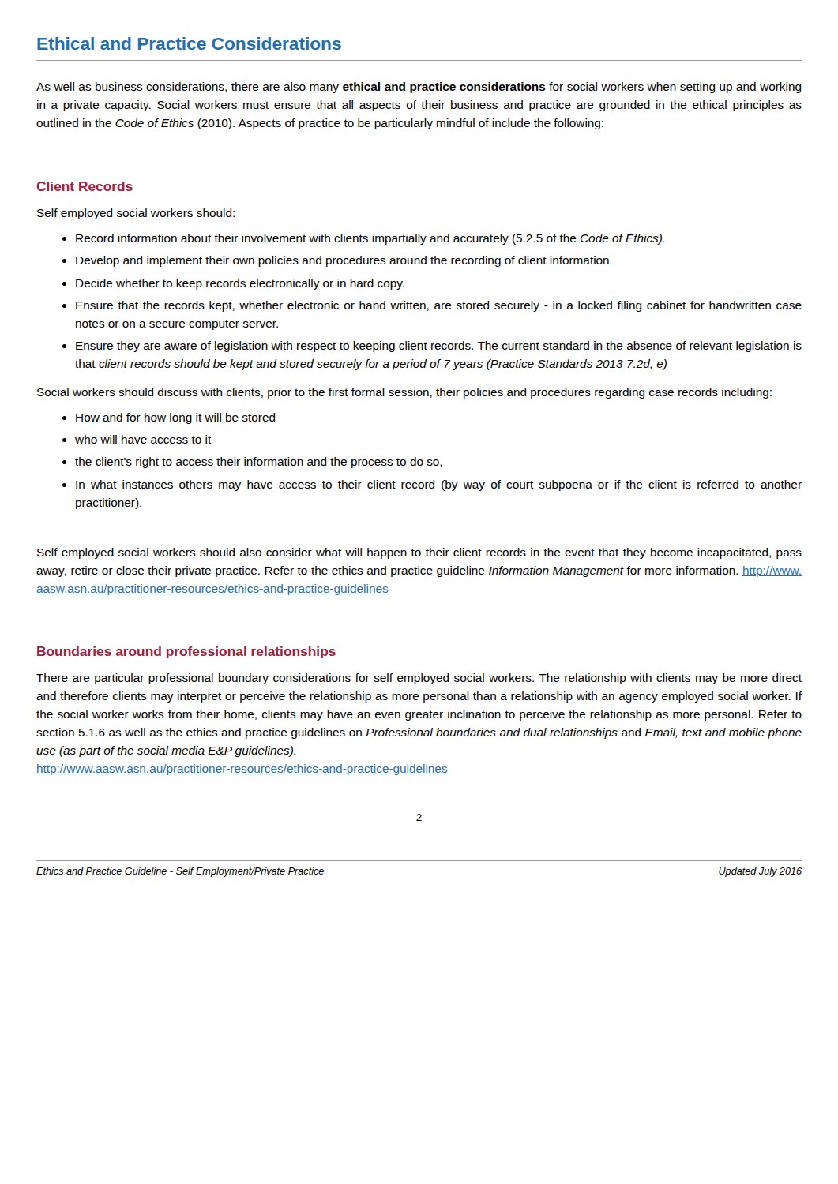Ethical and Practice Considerations
As well as business considerations, there are also many ethical and practice considerations for social workers when setting up and working in a private capacity. Social workers must ensure that all aspects of their business and practice are grounded in the ethical principles as outlined in the Code of Ethics (2010). Aspects of practice to be particularly mindful of include the following:
Client Records
Self employed social workers should:
Record information about their involvement with clients impartially and accurately (5.2.5 of the Code of Ethics).
Develop and implement their own policies and procedures around the recording of client information
Decide whether to keep records electronically or in hard copy.
Ensure that the records kept, whether electronic or hand written, are stored securely - in a locked filing cabinet for handwritten case notes or on a secure computer server.
Ensure they are aware of legislation with respect to keeping client records. The current standard in the absence of relevant legislation is that client records should be kept and stored securely for a period of 7 years (Practice Standards 2013 7.2d, e)
Social workers should discuss with clients, prior to the first formal session, their policies and procedures regarding case records including:
How and for how long it will be stored
who will have access to it
the client's right to access their information and the process to do so,
In what instances others may have access to their client record (by way of court subpoena or if the client is referred to another practitioner).
Self employed social workers should also consider what will happen to their client records in the event that they become incapacitated, pass away, retire or close their private practice. Refer to the ethics and practice guideline Information Management for more information. http://www.aasw.asn.au/practitioner-resources/ethics-and-practice-guidelines
Boundaries around professional relationships
There are particular professional boundary considerations for self employed social workers. The relationship with clients may be more direct and therefore clients may interpret or perceive the relationship as more personal than a relationship with an agency employed social worker. If the social worker works from their home, clients may have an even greater inclination to perceive the relationship as more personal. Refer to section 5.1.6 as well as the ethics and practice guidelines on Professional boundaries and dual relationships and Email, text and mobile phone use (as part of the social media E&P guidelines).
http://www.aasw.asn.au/practitioner-resources/ethics-and-practice-guidelines
2
Ethics and Practice Guideline - Self Employment/Private Practice Updated July 2016